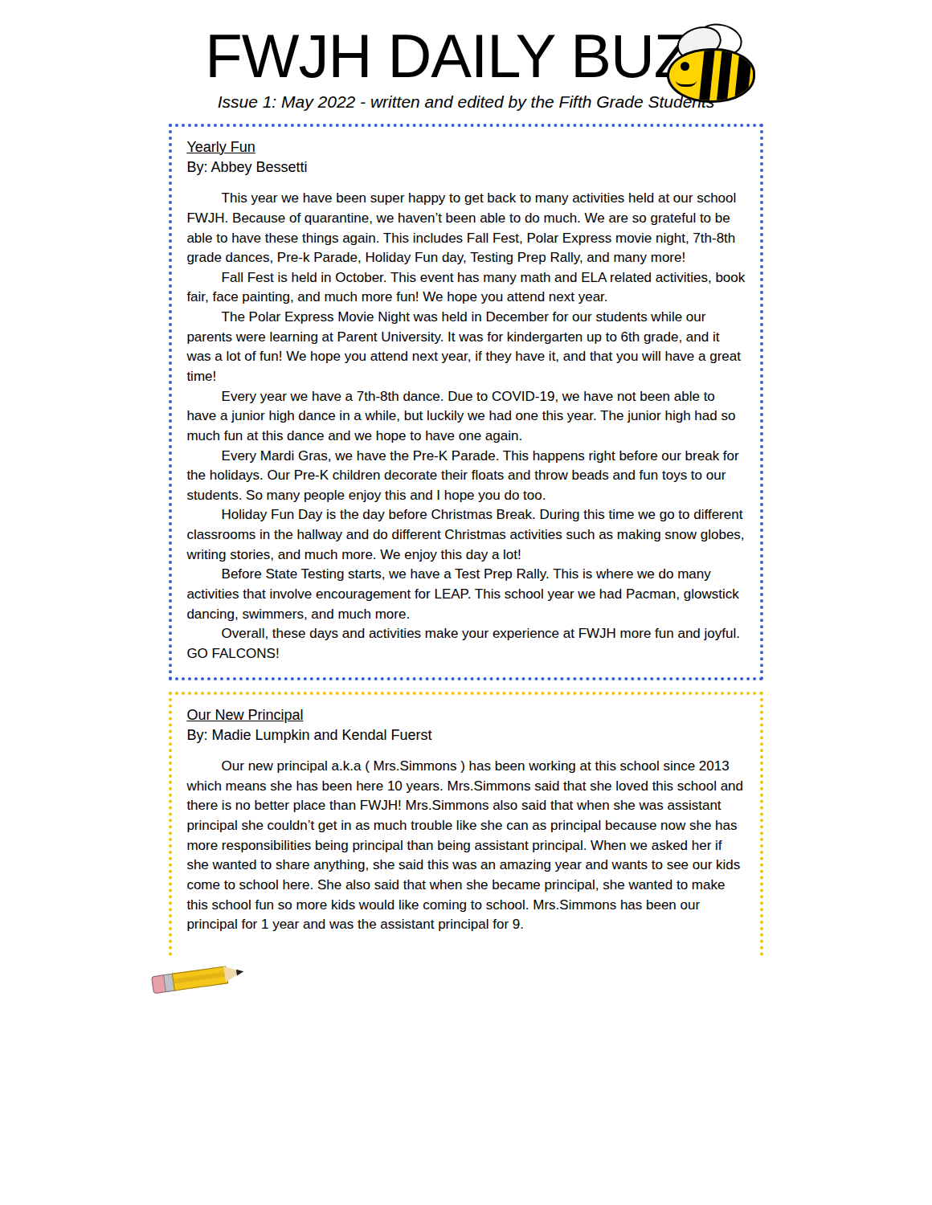FWJH DAILY BUZZ
Issue 1: May 2022 - written and edited by the Fifth Grade Students
Yearly Fun
By: Abbey Bessetti
This year we have been super happy to get back to many activities held at our school FWJH. Because of quarantine, we haven’t been able to do much. We are so grateful to be able to have these things again. This includes Fall Fest, Polar Express movie night, 7th-8th grade dances, Pre-k Parade, Holiday Fun day, Testing Prep Rally, and many more!
Fall Fest is held in October. This event has many math and ELA related activities, book fair, face painting, and much more fun! We hope you attend next year.
The Polar Express Movie Night was held in December for our students while our parents were learning at Parent University. It was for kindergarten up to 6th grade, and it was a lot of fun! We hope you attend next year, if they have it, and that you will have a great time!
Every year we have a 7th-8th dance. Due to COVID-19, we have not been able to have a junior high dance in a while, but luckily we had one this year. The junior high had so much fun at this dance and we hope to have one again.
Every Mardi Gras, we have the Pre-K Parade. This happens right before our break for the holidays. Our Pre-K children decorate their floats and throw beads and fun toys to our students. So many people enjoy this and I hope you do too.
Holiday Fun Day is the day before Christmas Break. During this time we go to different classrooms in the hallway and do different Christmas activities such as making snow globes, writing stories, and much more. We enjoy this day a lot!
Before State Testing starts, we have a Test Prep Rally. This is where we do many activities that involve encouragement for LEAP. This school year we had Pacman, glowstick dancing, swimmers, and much more.
Overall, these days and activities make your experience at FWJH more fun and joyful. GO FALCONS!
Our New Principal
By: Madie Lumpkin and Kendal Fuerst
Our new principal a.k.a ( Mrs.Simmons ) has been working at this school since 2013 which means she has been here 10 years. Mrs.Simmons said that she loved this school and there is no better place than FWJH! Mrs.Simmons also said that when she was assistant principal she couldn’t get in as much trouble like she can as principal because now she has more responsibilities being principal than being assistant principal. When we asked her if she wanted to share anything, she said this was an amazing year and wants to see our kids come to school here. She also said that when she became principal, she wanted to make this school fun so more kids would like coming to school. Mrs.Simmons has been our principal for 1 year and was the assistant principal for 9.